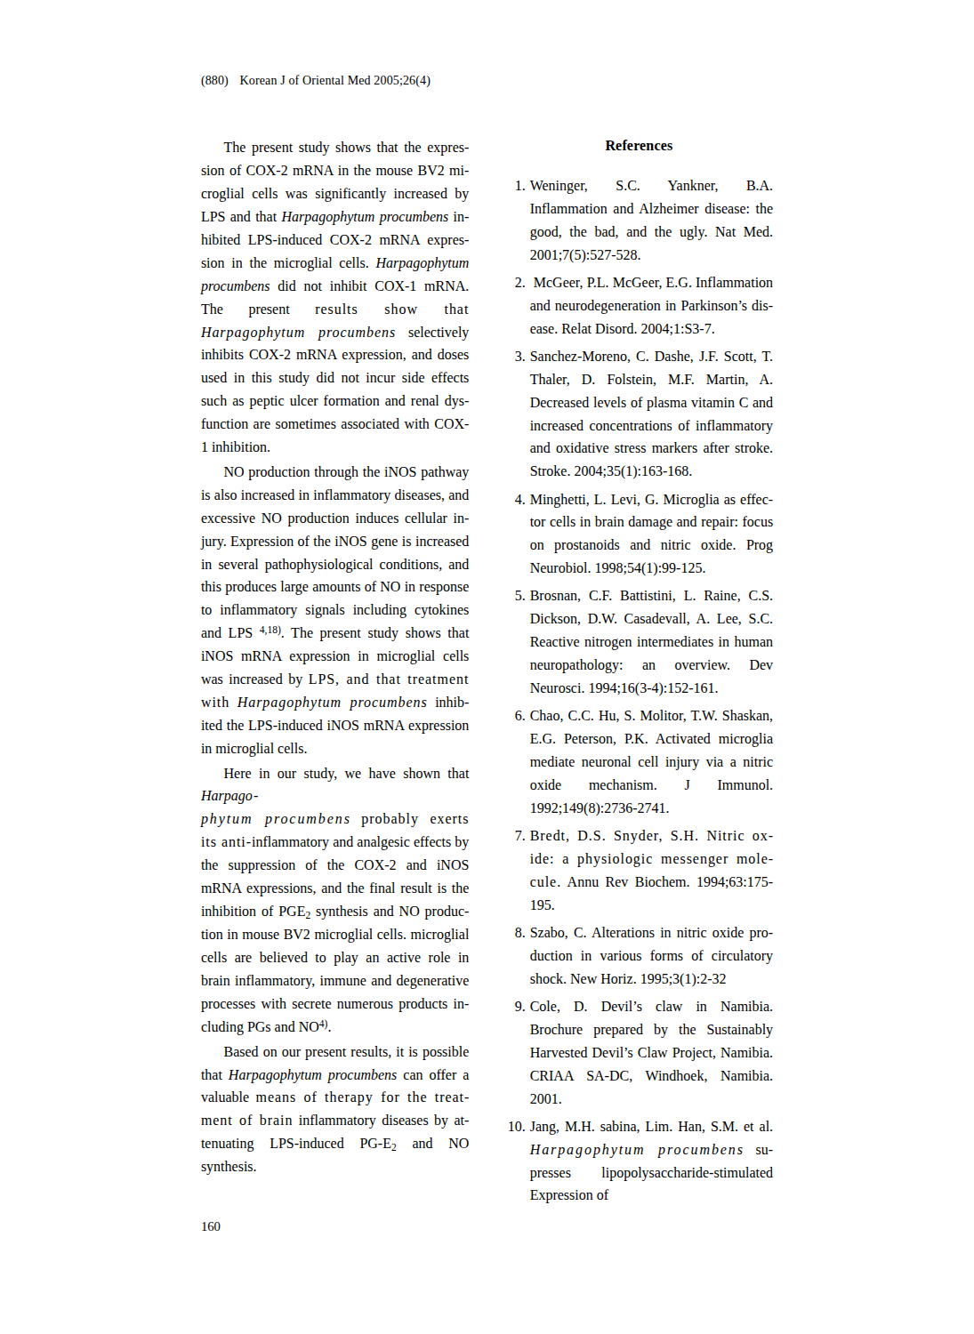(880) Korean J of Oriental Med 2005;26(4)
The present study shows that the expression of COX-2 mRNA in the mouse BV2 microglial cells was significantly increased by LPS and that Harpagophytum procumbens inhibited LPS-induced COX-2 mRNA expression in the microglial cells. Harpagophytum procumbens did not inhibit COX-1 mRNA. The present results show that Harpagophytum procumbens selectively inhibits COX-2 mRNA expression, and doses used in this study did not incur side effects such as peptic ulcer formation and renal dysfunction are sometimes associated with COX-1 inhibition.
NO production through the iNOS pathway is also increased in inflammatory diseases, and excessive NO production induces cellular injury. Expression of the iNOS gene is increased in several pathophysiological conditions, and this produces large amounts of NO in response to inflammatory signals including cytokines and LPS 4,18). The present study shows that iNOS mRNA expression in microglial cells was increased by LPS, and that treatment with Harpagophytum procumbens inhibited the LPS-induced iNOS mRNA expression in microglial cells.
Here in our study, we have shown that Harpago -
phytum procumbens probably exerts its anti-inflammatory and analgesic effects by the suppression of the COX-2 and iNOS mRNA expressions, and the final result is the inhibition of PGE2 synthesis and NO production in mouse BV2 microglial cells. microglial cells are believed to play an active role in brain inflammatory, immune and degenerative processes with secrete numerous products including PGs and NO4).
Based on our present results, it is possible that Harpagophytum procumbens can offer a valuable means of therapy for the treatment of brain inflammatory diseases by attenuating LPS-induced PG-E2 and NO synthesis.
References
Weninger, S.C. Yankner, B.A. Inflammation and Alzheimer disease: the good, the bad, and the ugly. Nat Med. 2001;7(5):527-528.
McGeer, P.L. McGeer, E.G. Inflammation and neurodegeneration in Parkinson’s disease. Relat Disord. 2004;1:S3-7.
Sanchez-Moreno, C. Dashe, J.F. Scott, T. Thaler, D. Folstein, M.F. Martin, A. Decreased levels of plasma vitamin C and increased concentrations of inflammatory and oxidative stress markers after stroke. Stroke. 2004;35(1):163-168.
Minghetti, L. Levi, G. Microglia as effector cells in brain damage and repair: focus on prostanoids and nitric oxide. Prog Neurobiol. 1998;54(1):99-125.
Brosnan, C.F. Battistini, L. Raine, C.S. Dickson, D.W. Casadevall, A. Lee, S.C. Reactive nitrogen intermediates in human neuropathology: an overview. Dev Neurosci. 1994;16(3-4):152-161.
Chao, C.C. Hu, S. Molitor, T.W. Shaskan, E.G. Peterson, P.K. Activated microglia mediate neuronal cell injury via a nitric oxide mechanism. J Immunol. 1992;149(8):2736-2741.
Bredt, D.S. Snyder, S.H. Nitric oxide: a physiologic messenger molecule. Annu Rev Biochem. 1994;63:175-195.
Szabo, C. Alterations in nitric oxide production in various forms of circulatory shock. New Horiz. 1995;3(1):2-32
Cole, D. Devil’s claw in Namibia. Brochure prepared by the Sustainably Harvested Devil’s Claw Project, Namibia. CRIAA SA-DC, Windhoek, Namibia. 2001.
Jang, M.H. sabina, Lim. Han, S.M. et al. Harpagophytum procumbens supresses lipopolysaccharide-stimulated Expression of
160